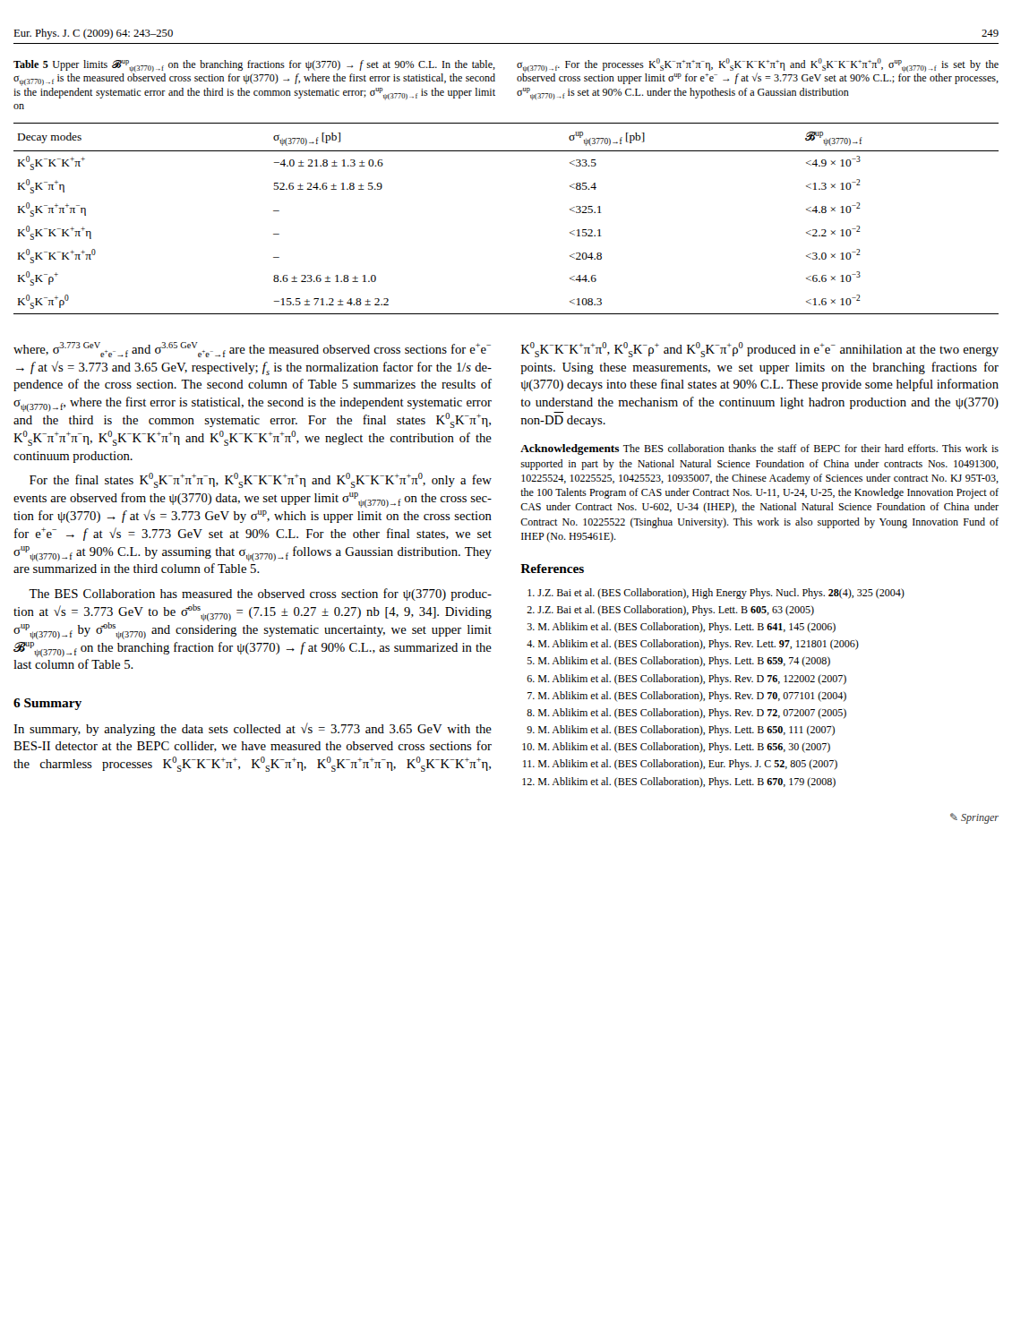Eur. Phys. J. C (2009) 64: 243–250
249
Table 5 Upper limits 𝓑upψ(3770)→f on the branching fractions for ψ(3770) → f set at 90% C.L. In the table, σψ(3770)→f is the measured observed cross section for ψ(3770) → f, where the first error is statistical, the second is the independent systematic error and the third is the common systematic error; σupψ(3770)→f is the upper limit on
σψ(3770)→f. For the processes K0SK−π+π+π−η, K0SK−K−K+π+η and K0SK−K−K+π+π0, σupψ(3770)→f is set by the observed cross section upper limit σup for e+e− → f at √s = 3.773 GeV set at 90% C.L.; for the other processes, σupψ(3770)→f is set at 90% C.L. under the hypothesis of a Gaussian distribution
| Decay modes | σ ψ(3770)→f [pb] | σ up ψ(3770)→f [pb] | 𝓑 up ψ(3770)→f |
| --- | --- | --- | --- |
| K 0 S K − K − K + π + | −4.0 ± 21.8 ± 1.3 ± 0.6 | <33.5 | <4.9 × 10 −3 |
| K 0 S K − π + η | 52.6 ± 24.6 ± 1.8 ± 5.9 | <85.4 | <1.3 × 10 −2 |
| K 0 S K − π + π + π − η | – | <325.1 | <4.8 × 10 −2 |
| K 0 S K − K − K + π + η | – | <152.1 | <2.2 × 10 −2 |
| K 0 S K − K − K + π + π 0 | – | <204.8 | <3.0 × 10 −2 |
| K 0 S K − ρ + | 8.6 ± 23.6 ± 1.8 ± 1.0 | <44.6 | <6.6 × 10 −3 |
| K 0 S K − π + ρ 0 | −15.5 ± 71.2 ± 4.8 ± 2.2 | <108.3 | <1.6 × 10 −2 |
where, σ3.773 GeVe+e−→f and σ3.65 GeVe+e−→f are the measured observed cross sections for e+e− → f at √s = 3.773 and 3.65 GeV, respectively; fs is the normalization factor for the 1/s dependence of the cross section. The second column of Table 5 summarizes the results of σψ(3770)→f, where the first error is statistical, the second is the independent systematic error and the third is the common systematic error. For the final states K0SK−π+η, K0SK−π+π+π−η, K0SK−K−K+π+η and K0SK−K−K+π+π0, we neglect the contribution of the continuum production.
For the final states K0SK−π+π+π−η, K0SK−K−K+π+η and K0SK−K−K+π+π0, only a few events are observed from the ψ(3770) data, we set upper limit σupψ(3770)→f on the cross section for ψ(3770) → f at √s = 3.773 GeV by σup, which is upper limit on the cross section for e+e− → f at √s = 3.773 GeV set at 90% C.L. For the other final states, we set σupψ(3770)→f at 90% C.L. by assuming that σψ(3770)→f follows a Gaussian distribution. They are summarized in the third column of Table 5.
The BES Collaboration has measured the observed cross section for ψ(3770) production at √s = 3.773 GeV to be σ̄obsψ(3770) = (7.15 ± 0.27 ± 0.27) nb [4, 9, 34]. Dividing σupψ(3770)→f by σ̄obsψ(3770) and considering the systematic uncertainty, we set upper limit 𝓑upψ(3770)→f on the branching fraction for ψ(3770) → f at 90% C.L., as summarized in the last column of Table 5.
6 Summary
In summary, by analyzing the data sets collected at √s = 3.773 and 3.65 GeV with the BES-II detector at the BEPC collider, we have measured the observed cross sections for the charmless processes K0SK−K−K+π+, K0SK−π+η, K0SK−π+π+π−η, K0SK−K−K+π+η, K0SK−K−K+π+π0, K0SK−ρ+ and K0SK−π+ρ0 produced in e+e− annihilation at the two energy points. Using these measurements, we set upper limits on the branching fractions for ψ(3770) decays into these final states at 90% C.L. These provide some helpful information to understand the mechanism of the continuum light hadron production and the ψ(3770) non-DD decays.
Acknowledgements
The BES collaboration thanks the staff of BEPC for their hard efforts. This work is supported in part by the National Natural Science Foundation of China under contracts Nos. 10491300, 10225524, 10225525, 10425523, 10935007, the Chinese Academy of Sciences under contract No. KJ 95T-03, the 100 Talents Program of CAS under Contract Nos. U-11, U-24, U-25, the Knowledge Innovation Project of CAS under Contract Nos. U-602, U-34 (IHEP), the National Natural Science Foundation of China under Contract No. 10225522 (Tsinghua University). This work is also supported by Young Innovation Fund of IHEP (No. H95461E).
References
J.Z. Bai et al. (BES Collaboration), High Energy Phys. Nucl. Phys. 28(4), 325 (2004)
J.Z. Bai et al. (BES Collaboration), Phys. Lett. B 605, 63 (2005)
M. Ablikim et al. (BES Collaboration), Phys. Lett. B 641, 145 (2006)
M. Ablikim et al. (BES Collaboration), Phys. Rev. Lett. 97, 121801 (2006)
M. Ablikim et al. (BES Collaboration), Phys. Lett. B 659, 74 (2008)
M. Ablikim et al. (BES Collaboration), Phys. Rev. D 76, 122002 (2007)
M. Ablikim et al. (BES Collaboration), Phys. Rev. D 70, 077101 (2004)
M. Ablikim et al. (BES Collaboration), Phys. Rev. D 72, 072007 (2005)
M. Ablikim et al. (BES Collaboration), Phys. Lett. B 650, 111 (2007)
M. Ablikim et al. (BES Collaboration), Phys. Lett. B 656, 30 (2007)
M. Ablikim et al. (BES Collaboration), Eur. Phys. J. C 52, 805 (2007)
M. Ablikim et al. (BES Collaboration), Phys. Lett. B 670, 179 (2008)
✎ Springer